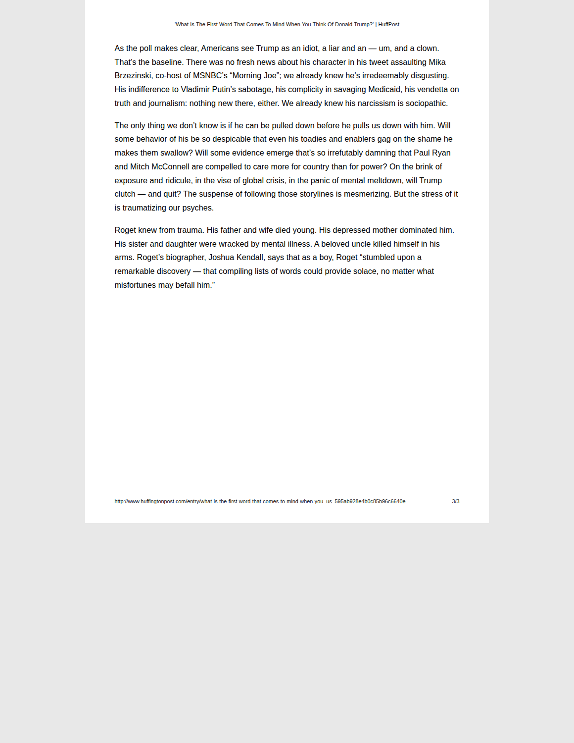'What Is The First Word That Comes To Mind When You Think Of Donald Trump?' | HuffPost
As the poll makes clear, Americans see Trump as an idiot, a liar and an — um, and a clown. That’s the baseline. There was no fresh news about his character in his tweet assaulting Mika Brzezinski, co-host of MSNBC’s “Morning Joe”; we already knew he’s irredeemably disgusting. His indifference to Vladimir Putin’s sabotage, his complicity in savaging Medicaid, his vendetta on truth and journalism: nothing new there, either. We already knew his narcissism is sociopathic.
The only thing we don’t know is if he can be pulled down before he pulls us down with him. Will some behavior of his be so despicable that even his toadies and enablers gag on the shame he makes them swallow? Will some evidence emerge that’s so irrefutably damning that Paul Ryan and Mitch McConnell are compelled to care more for country than for power? On the brink of exposure and ridicule, in the vise of global crisis, in the panic of mental meltdown, will Trump clutch — and quit? The suspense of following those storylines is mesmerizing. But the stress of it is traumatizing our psyches.
Roget knew from trauma. His father and wife died young. His depressed mother dominated him. His sister and daughter were wracked by mental illness. A beloved uncle killed himself in his arms. Roget’s biographer, Joshua Kendall, says that as a boy, Roget “stumbled upon a remarkable discovery — that compiling lists of words could provide solace, no matter what misfortunes may befall him.”
http://www.huffingtonpost.com/entry/what-is-the-first-word-that-comes-to-mind-when-you_us_595ab928e4b0c85b96c6640e
3/3